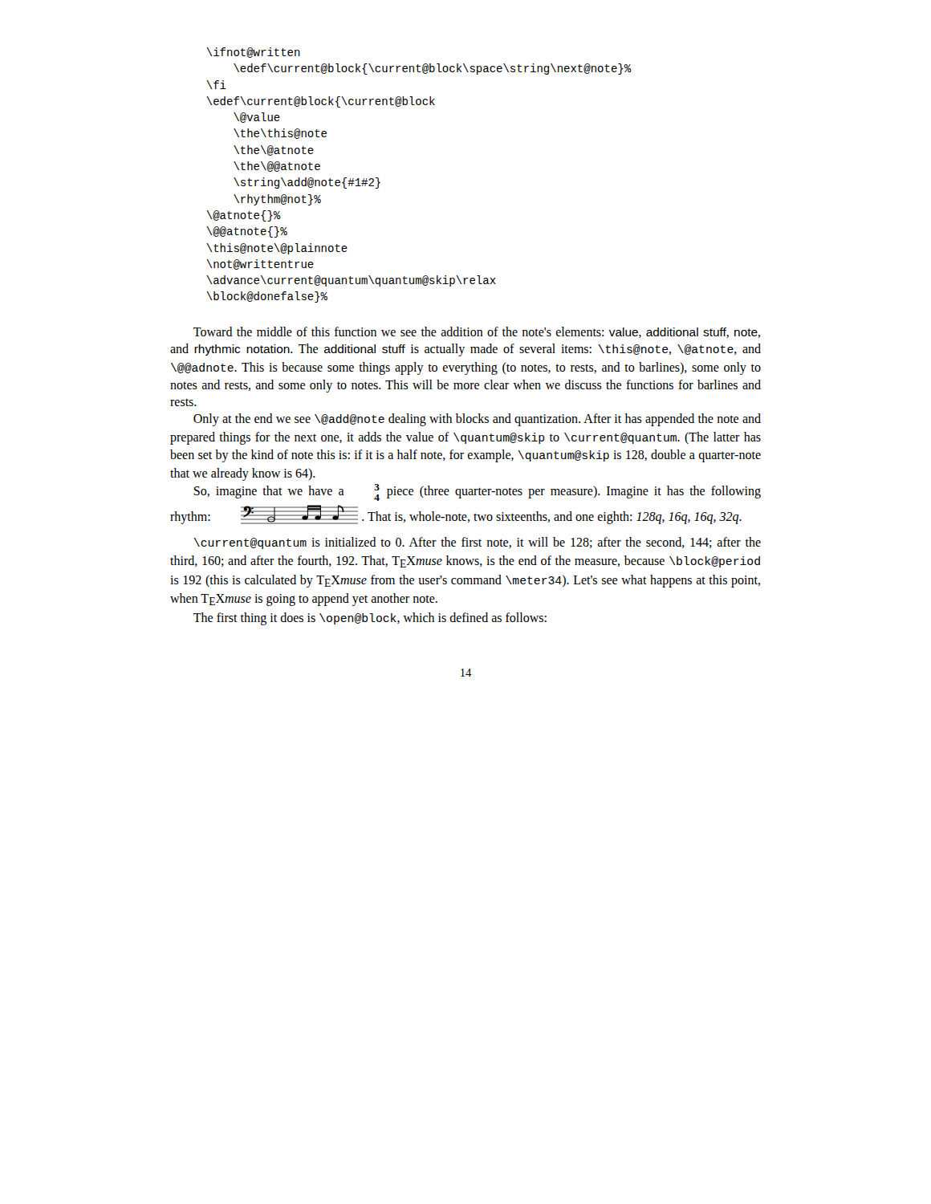\ifnot@written
    \edef\current@block{\current@block\space\string\next@note}%
\fi
\edef\current@block{\current@block
    \@value
    \the\this@note
    \the\@atnote
    \the\@@atnote
    \string\add@note{#1#2}
    \rhythm@not}%
\@atnote{}%
\@@atnote{}%
\this@note\@plainnote
\not@writtentrue
\advance\current@quantum\quantum@skip\relax
\block@donefalse}%
Toward the middle of this function we see the addition of the note's elements: value, additional stuff, note, and rhythmic notation. The additional stuff is actually made of several items: \this@note, \@atnote, and \@@adnote. This is because some things apply to everything (to notes, to rests, and to barlines), some only to notes and rests, and some only to notes. This will be more clear when we discuss the functions for barlines and rests.
Only at the end we see \@add@note dealing with blocks and quantization. After it has appended the note and prepared things for the next one, it adds the value of \quantum@skip to \current@quantum. (The latter has been set by the kind of note this is: if it is a half note, for example, \quantum@skip is 128, double a quarter-note that we already know is 64).
So, imagine that we have a 34 piece (three quarter-notes per measure). Imagine it has the following rhythm: 𝄢 . That is, whole-note, two sixteenths, and one eighth: 128q, 16q, 16q, 32q.
\current@quantum is initialized to 0. After the first note, it will be 128; after the second, 144; after the third, 160; and after the fourth, 192. That, Te Xmuse knows, is the end of the measure, because \block@period is 192 (this is calculated by Te Xmuse from the user's command \meter34). Let's see what happens at this point, when Te Xmuse is going to append yet another note.
The first thing it does is \open@block, which is defined as follows:
14